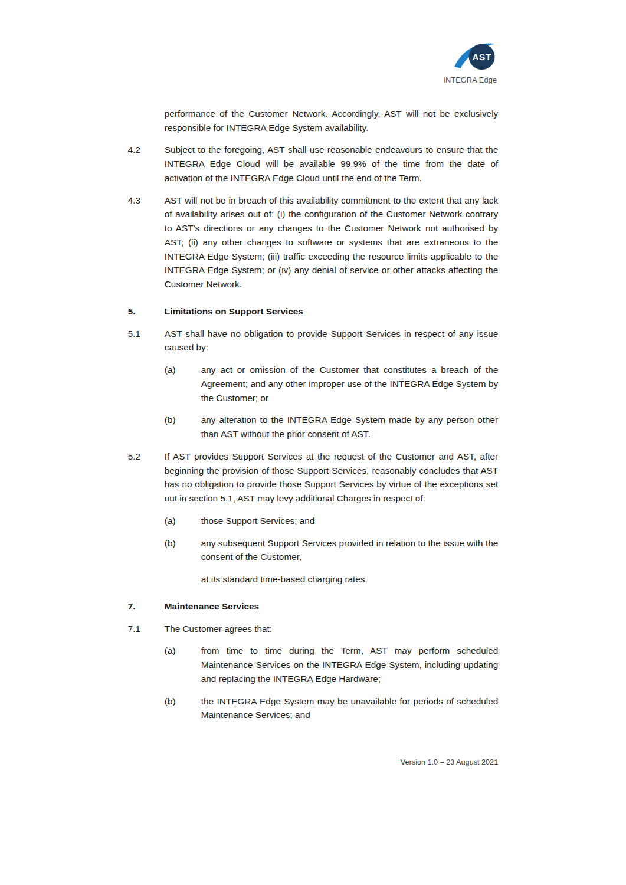AST AST
INTEGRA Edge
performance of the Customer Network. Accordingly, AST will not be exclusively responsible for INTEGRA Edge System availability.
4.2
Subject to the foregoing, AST shall use reasonable endeavours to ensure that the INTEGRA Edge Cloud will be available 99.9% of the time from the date of activation of the INTEGRA Edge Cloud until the end of the Term.
4.3
AST will not be in breach of this availability commitment to the extent that any lack of availability arises out of: (i) the configuration of the Customer Network contrary to AST's directions or any changes to the Customer Network not authorised by AST; (ii) any other changes to software or systems that are extraneous to the INTEGRA Edge System; (iii) traffic exceeding the resource limits applicable to the INTEGRA Edge System; or (iv) any denial of service or other attacks affecting the Customer Network.
5. Limitations on Support Services
5.1
AST shall have no obligation to provide Support Services in respect of any issue caused by:
(a)
any act or omission of the Customer that constitutes a breach of the Agreement; and any other improper use of the INTEGRA Edge System by the Customer; or
(b)
any alteration to the INTEGRA Edge System made by any person other than AST without the prior consent of AST.
5.2
If AST provides Support Services at the request of the Customer and AST, after beginning the provision of those Support Services, reasonably concludes that AST has no obligation to provide those Support Services by virtue of the exceptions set out in section 5.1, AST may levy additional Charges in respect of:
(a)
those Support Services; and
(b)
any subsequent Support Services provided in relation to the issue with the consent of the Customer,
at its standard time-based charging rates.
7. Maintenance Services
7.1
The Customer agrees that:
(a)
from time to time during the Term, AST may perform scheduled Maintenance Services on the INTEGRA Edge System, including updating and replacing the INTEGRA Edge Hardware;
(b)
the INTEGRA Edge System may be unavailable for periods of scheduled Maintenance Services; and
Version 1.0 – 23 August 2021